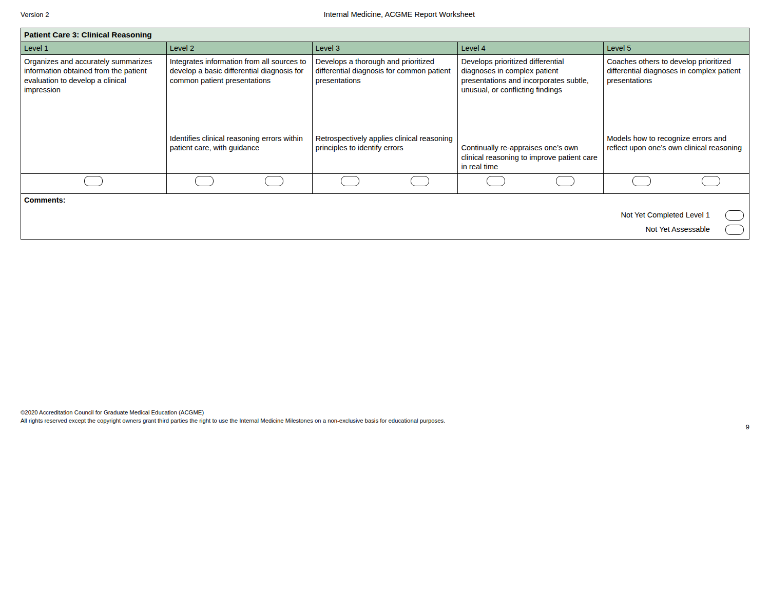Version 2
Internal Medicine, ACGME Report Worksheet
| Patient Care 3: Clinical Reasoning |
| Level 1 | Level 2 | Level 3 | Level 4 | Level 5 |
| Organizes and accurately summarizes information obtained from the patient evaluation to develop a clinical impression | Integrates information from all sources to develop a basic differential diagnosis for common patient presentations Identifies clinical reasoning errors within patient care, with guidance | Develops a thorough and prioritized differential diagnosis for common patient presentations Retrospectively applies clinical reasoning principles to identify errors | Develops prioritized differential diagnoses in complex patient presentations and incorporates subtle, unusual, or conflicting findings Continually re-appraises one’s own clinical reasoning to improve patient care in real time | Coaches others to develop prioritized differential diagnoses in complex patient presentations Models how to recognize errors and reflect upon one’s own clinical reasoning |
| Comments: Not Yet Completed Level 1 Not Yet Assessable |
©2020 Accreditation Council for Graduate Medical Education (ACGME)
All rights reserved except the copyright owners grant third parties the right to use the Internal Medicine Milestones on a non-exclusive basis for educational purposes. 9